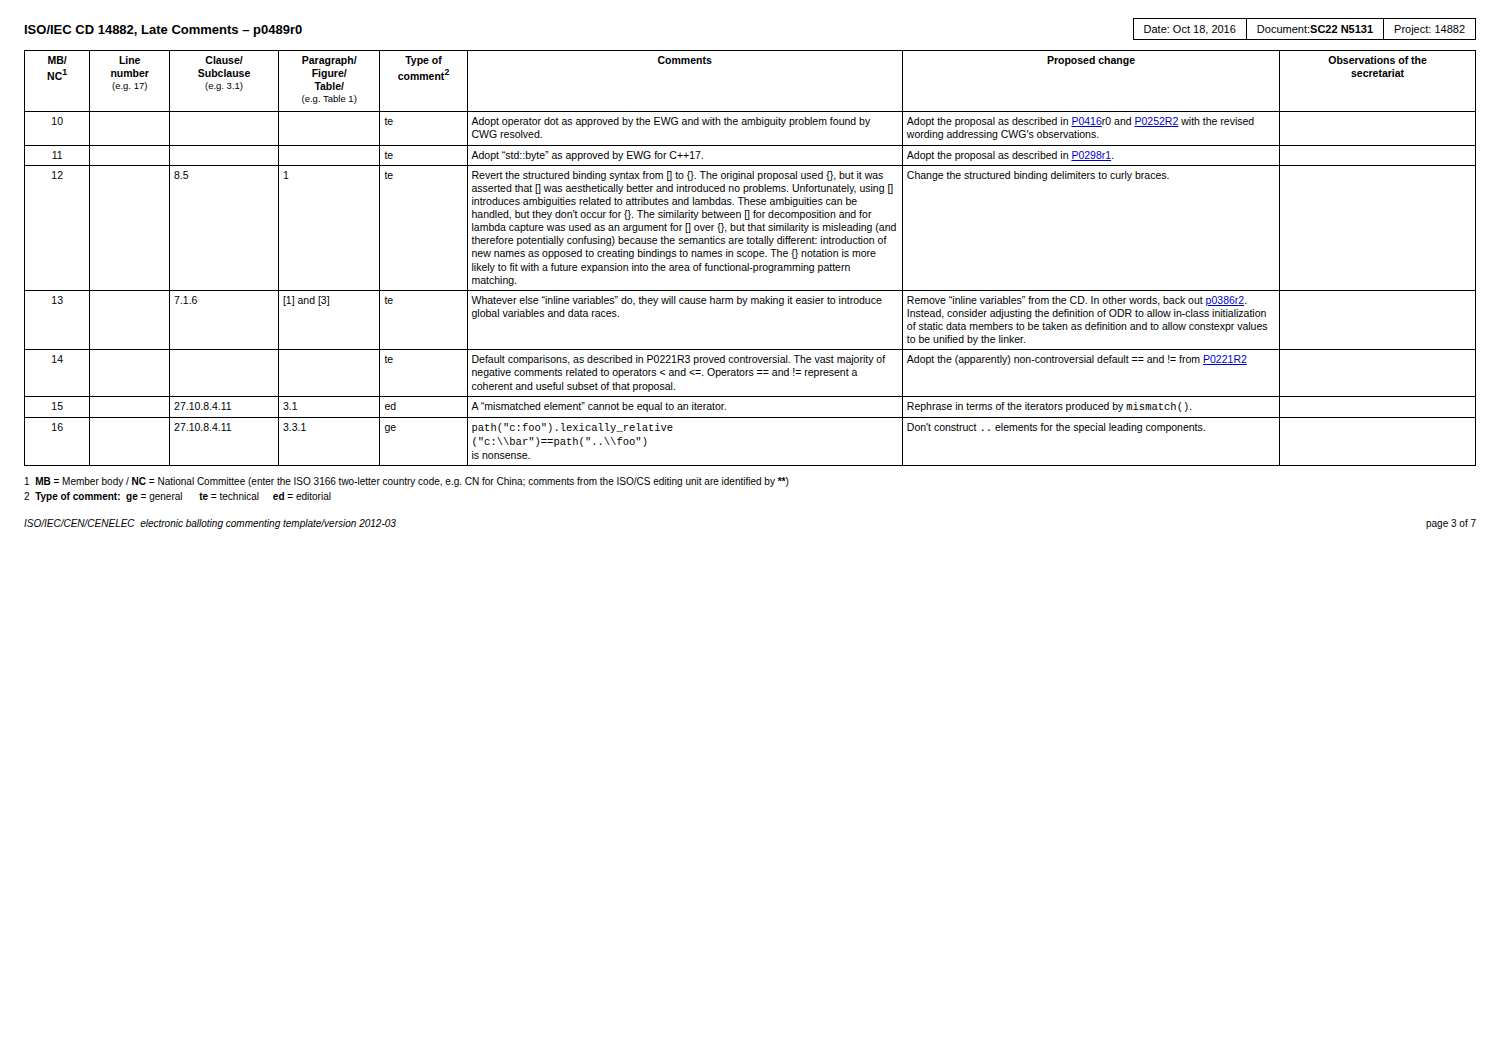ISO/IEC CD 14882, Late Comments – p0489r0
Date: Oct 18, 2016
Document: SC22 N5131
Project: 14882
| MB/ NC 1 | Line number (e.g. 17) | Clause/ Subclause (e.g. 3.1) | Paragraph/ Figure/ Table/ (e.g. Table 1) | Type of comment 2 | Comments | Proposed change | Observations of the secretariat |
| --- | --- | --- | --- | --- | --- | --- | --- |
| 10 | | | | te | Adopt operator dot as approved by the EWG and with the ambiguity problem found by CWG resolved. | Adopt the proposal as described in P0416 r0 and P0252R2 with the revised wording addressing CWG's observations. | |
| 11 | | | | te | Adopt “std::byte” as approved by EWG for C++17. | Adopt the proposal as described in P0298r1 . | |
| 12 | | 8.5 | 1 | te | Revert the structured binding syntax from [] to {}. The original proposal used {}, but it was asserted that [] was aesthetically better and introduced no problems. Unfortunately, using [] introduces ambiguities related to attributes and lambdas. These ambiguities can be handled, but they don't occur for {}. The similarity between [] for decomposition and for lambda capture was used as an argument for [] over {}, but that similarity is misleading (and therefore potentially confusing) because the semantics are totally different: introduction of new names as opposed to creating bindings to names in scope. The {} notation is more likely to fit with a future expansion into the area of functional-programming pattern matching. | Change the structured binding delimiters to curly braces. | |
| 13 | | 7.1.6 | [1] and [3] | te | Whatever else “inline variables” do, they will cause harm by making it easier to introduce global variables and data races. | Remove “inline variables” from the CD. In other words, back out p0386r2 . Instead, consider adjusting the definition of ODR to allow in-class initialization of static data members to be taken as definition and to allow constexpr values to be unified by the linker. | |
| 14 | | | | te | Default comparisons, as described in P0221R3 proved controversial. The vast majority of negative comments related to operators < and <=. Operators == and != represent a coherent and useful subset of that proposal. | Adopt the (apparently) non-controversial default == and != from P0221R2 | |
| 15 | | 27.10.8.4.11 | 3.1 | ed | A “mismatched element” cannot be equal to an iterator. | Rephrase in terms of the iterators produced by mismatch() . | |
| 16 | | 27.10.8.4.11 | 3.3.1 | ge | path("c:foo").lexically_relative ("c:\\bar")==path("..\\foo") is nonsense. | Don't construct .. elements for the special leading components. | |
1 MB = Member body / NC = National Committee (enter the ISO 3166 two-letter country code, e.g. CN for China; comments from the ISO/CS editing unit are identified by **)
2 Type of comment: ge = general te = technical ed = editorial
ISO/IEC/CEN/CENELEC electronic balloting commenting template/version 2012-03
page 3 of 7